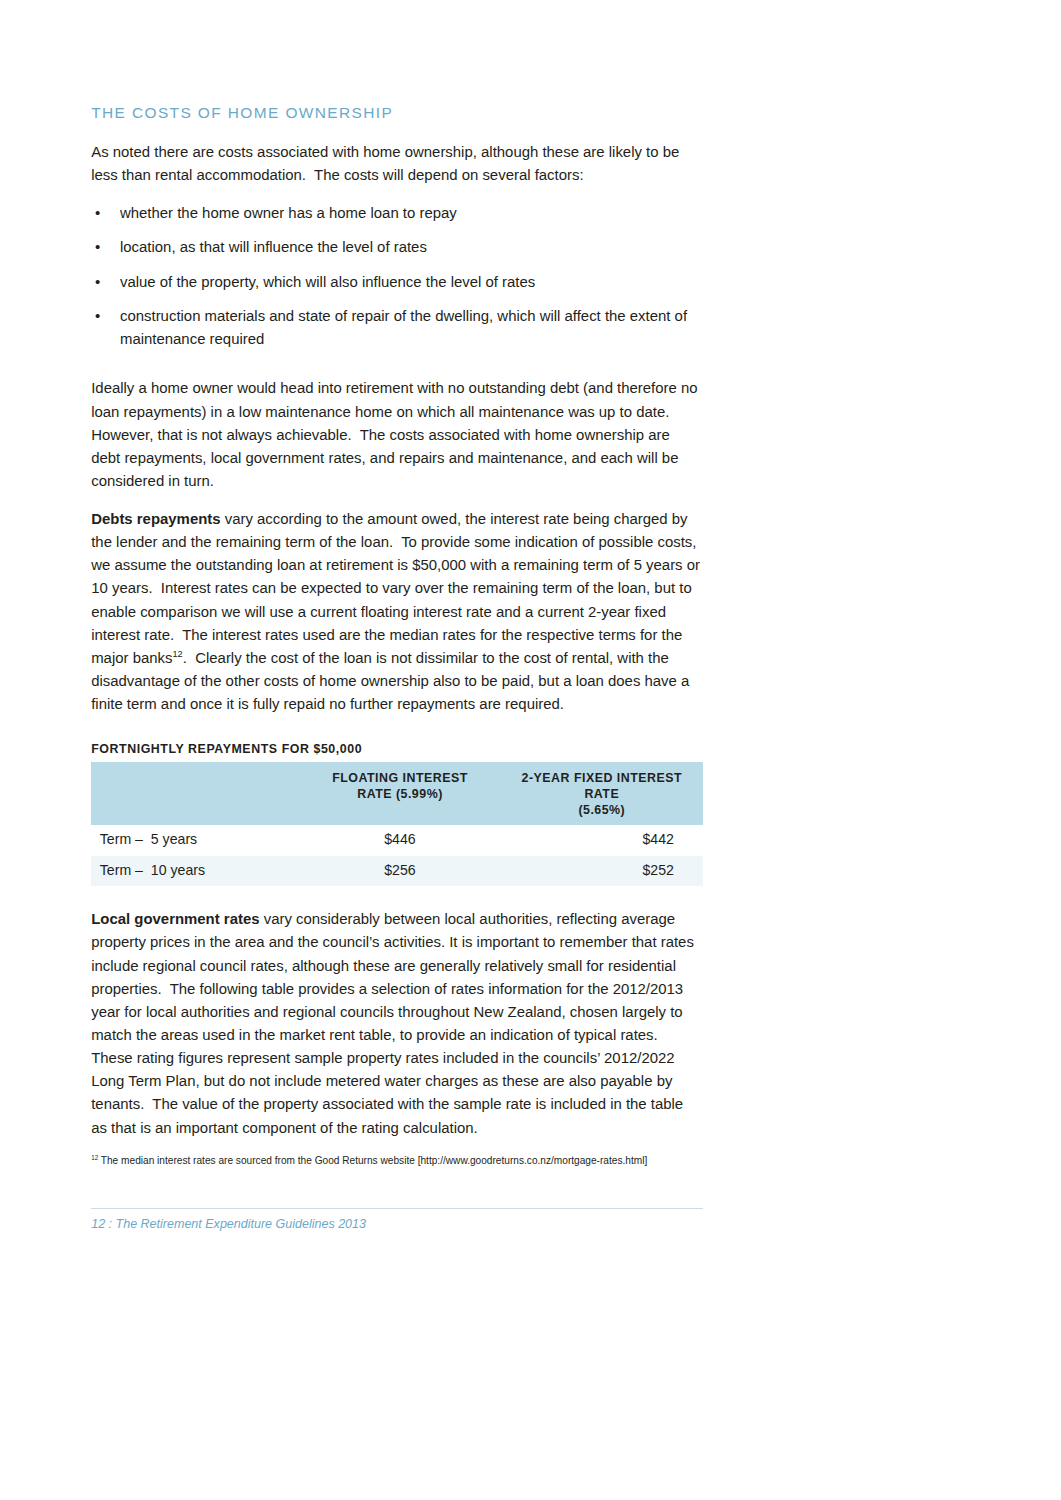The costs of home ownership
As noted there are costs associated with home ownership, although these are likely to be less than rental accommodation. The costs will depend on several factors:
whether the home owner has a home loan to repay
location, as that will influence the level of rates
value of the property, which will also influence the level of rates
construction materials and state of repair of the dwelling, which will affect the extent of maintenance required
Ideally a home owner would head into retirement with no outstanding debt (and therefore no loan repayments) in a low maintenance home on which all maintenance was up to date. However, that is not always achievable. The costs associated with home ownership are debt repayments, local government rates, and repairs and maintenance, and each will be considered in turn.
Debts repayments vary according to the amount owed, the interest rate being charged by the lender and the remaining term of the loan. To provide some indication of possible costs, we assume the outstanding loan at retirement is $50,000 with a remaining term of 5 years or 10 years. Interest rates can be expected to vary over the remaining term of the loan, but to enable comparison we will use a current floating interest rate and a current 2-year fixed interest rate. The interest rates used are the median rates for the respective terms for the major banks12. Clearly the cost of the loan is not dissimilar to the cost of rental, with the disadvantage of the other costs of home ownership also to be paid, but a loan does have a finite term and once it is fully repaid no further repayments are required.
Fortnightly repayments for $50,000
| | Floating interest rate (5.99%) | 2-year fixed interest rate (5.65%) |
| --- | --- | --- |
| Term – 5 years | $446 | $442 |
| Term – 10 years | $256 | $252 |
Local government rates vary considerably between local authorities, reflecting average property prices in the area and the council’s activities. It is important to remember that rates include regional council rates, although these are generally relatively small for residential properties. The following table provides a selection of rates information for the 2012/2013 year for local authorities and regional councils throughout New Zealand, chosen largely to match the areas used in the market rent table, to provide an indication of typical rates. These rating figures represent sample property rates included in the councils’ 2012/2022 Long Term Plan, but do not include metered water charges as these are also payable by tenants. The value of the property associated with the sample rate is included in the table as that is an important component of the rating calculation.
12 The median interest rates are sourced from the Good Returns website [http://www.goodreturns.co.nz/mortgage-rates.html]
12 : The Retirement Expenditure Guidelines 2013